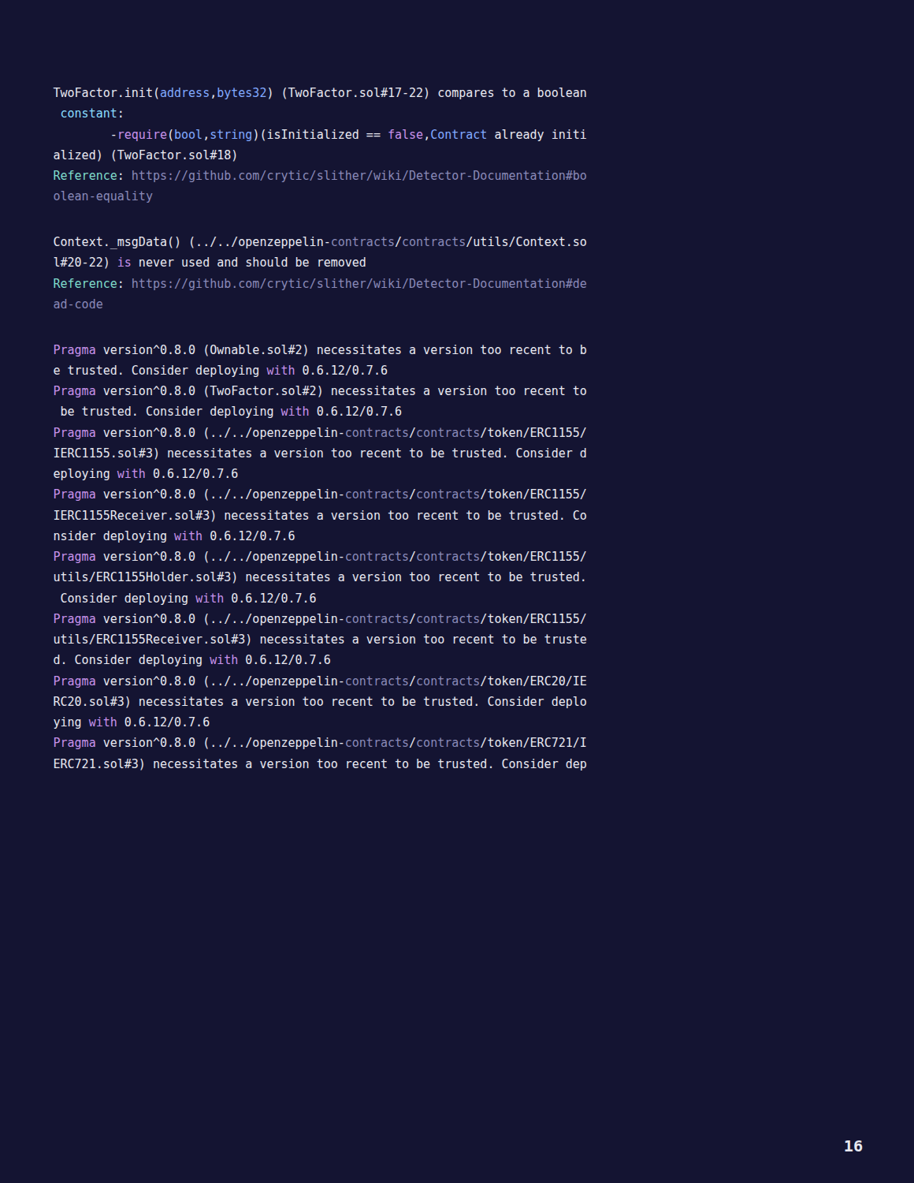TwoFactor.init(address,bytes32) (TwoFactor.sol#17-22) compares to a boolean
 constant:
        -require(bool,string)(isInitialized == false,Contract already initi
alized) (TwoFactor.sol#18)
Reference: https://github.com/crytic/slither/wiki/Detector-Documentation#bo
olean-equality
Context._msgData() (../../openzeppelin-contracts/contracts/utils/Context.so
l#20-22) is never used and should be removed
Reference: https://github.com/crytic/slither/wiki/Detector-Documentation#de
ad-code
Pragma version^0.8.0 (Ownable.sol#2) necessitates a version too recent to b
e trusted. Consider deploying with 0.6.12/0.7.6
Pragma version^0.8.0 (TwoFactor.sol#2) necessitates a version too recent to
 be trusted. Consider deploying with 0.6.12/0.7.6
Pragma version^0.8.0 (../../openzeppelin-contracts/contracts/token/ERC1155/
IERC1155.sol#3) necessitates a version too recent to be trusted. Consider d
eploying with 0.6.12/0.7.6
Pragma version^0.8.0 (../../openzeppelin-contracts/contracts/token/ERC1155/
IERC1155Receiver.sol#3) necessitates a version too recent to be trusted. Co
nsider deploying with 0.6.12/0.7.6
Pragma version^0.8.0 (../../openzeppelin-contracts/contracts/token/ERC1155/
utils/ERC1155Holder.sol#3) necessitates a version too recent to be trusted.
 Consider deploying with 0.6.12/0.7.6
Pragma version^0.8.0 (../../openzeppelin-contracts/contracts/token/ERC1155/
utils/ERC1155Receiver.sol#3) necessitates a version too recent to be truste
d. Consider deploying with 0.6.12/0.7.6
Pragma version^0.8.0 (../../openzeppelin-contracts/contracts/token/ERC20/IE
RC20.sol#3) necessitates a version too recent to be trusted. Consider deplo
ying with 0.6.12/0.7.6
Pragma version^0.8.0 (../../openzeppelin-contracts/contracts/token/ERC721/I
ERC721.sol#3) necessitates a version too recent to be trusted. Consider dep
16